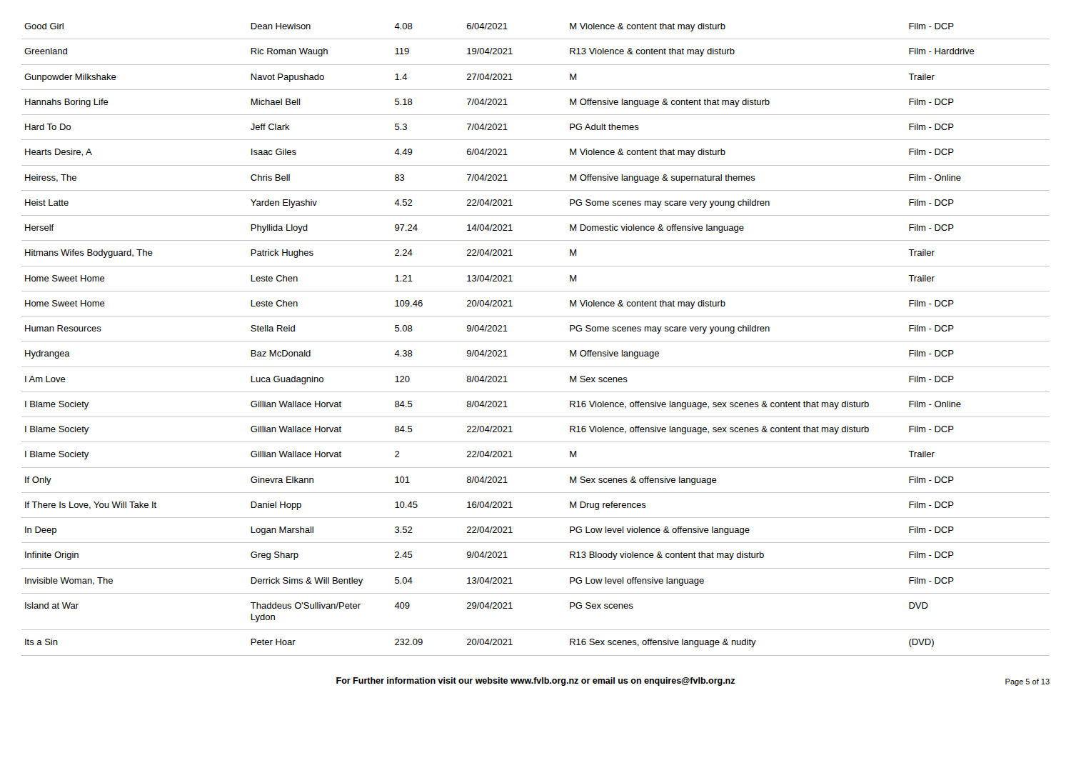| Good Girl | Dean Hewison | 4.08 | 6/04/2021 | M Violence & content that may disturb | Film - DCP |
| Greenland | Ric Roman Waugh | 119 | 19/04/2021 | R13 Violence & content that may disturb | Film - Harddrive |
| Gunpowder Milkshake | Navot Papushado | 1.4 | 27/04/2021 | M | Trailer |
| Hannahs Boring Life | Michael Bell | 5.18 | 7/04/2021 | M Offensive language & content that may disturb | Film - DCP |
| Hard To Do | Jeff Clark | 5.3 | 7/04/2021 | PG Adult themes | Film - DCP |
| Hearts Desire, A | Isaac Giles | 4.49 | 6/04/2021 | M Violence & content that may disturb | Film - DCP |
| Heiress, The | Chris Bell | 83 | 7/04/2021 | M Offensive language & supernatural themes | Film - Online |
| Heist Latte | Yarden Elyashiv | 4.52 | 22/04/2021 | PG Some scenes may scare very young children | Film - DCP |
| Herself | Phyllida Lloyd | 97.24 | 14/04/2021 | M Domestic violence & offensive language | Film - DCP |
| Hitmans Wifes Bodyguard, The | Patrick Hughes | 2.24 | 22/04/2021 | M | Trailer |
| Home Sweet Home | Leste Chen | 1.21 | 13/04/2021 | M | Trailer |
| Home Sweet Home | Leste Chen | 109.46 | 20/04/2021 | M Violence & content that may disturb | Film - DCP |
| Human Resources | Stella Reid | 5.08 | 9/04/2021 | PG Some scenes may scare very young children | Film - DCP |
| Hydrangea | Baz McDonald | 4.38 | 9/04/2021 | M Offensive language | Film - DCP |
| I Am Love | Luca Guadagnino | 120 | 8/04/2021 | M Sex scenes | Film - DCP |
| I Blame Society | Gillian Wallace Horvat | 84.5 | 8/04/2021 | R16 Violence, offensive language, sex scenes & content that may disturb | Film - Online |
| I Blame Society | Gillian Wallace Horvat | 84.5 | 22/04/2021 | R16 Violence, offensive language, sex scenes & content that may disturb | Film - DCP |
| I Blame Society | Gillian Wallace Horvat | 2 | 22/04/2021 | M | Trailer |
| If Only | Ginevra Elkann | 101 | 8/04/2021 | M Sex scenes & offensive language | Film - DCP |
| If There Is Love, You Will Take It | Daniel Hopp | 10.45 | 16/04/2021 | M Drug references | Film - DCP |
| In Deep | Logan Marshall | 3.52 | 22/04/2021 | PG Low level violence & offensive language | Film - DCP |
| Infinite Origin | Greg Sharp | 2.45 | 9/04/2021 | R13 Bloody violence & content that may disturb | Film - DCP |
| Invisible Woman, The | Derrick Sims & Will Bentley | 5.04 | 13/04/2021 | PG Low level offensive language | Film - DCP |
| Island at War | Thaddeus O'Sullivan/Peter Lydon | 409 | 29/04/2021 | PG Sex scenes | DVD |
| Its a Sin | Peter Hoar | 232.09 | 20/04/2021 | R16 Sex scenes, offensive language & nudity | (DVD) |
For Further information visit our website www.fvlb.org.nz or email us on enquires@fvlb.org.nz Page 5 of 13